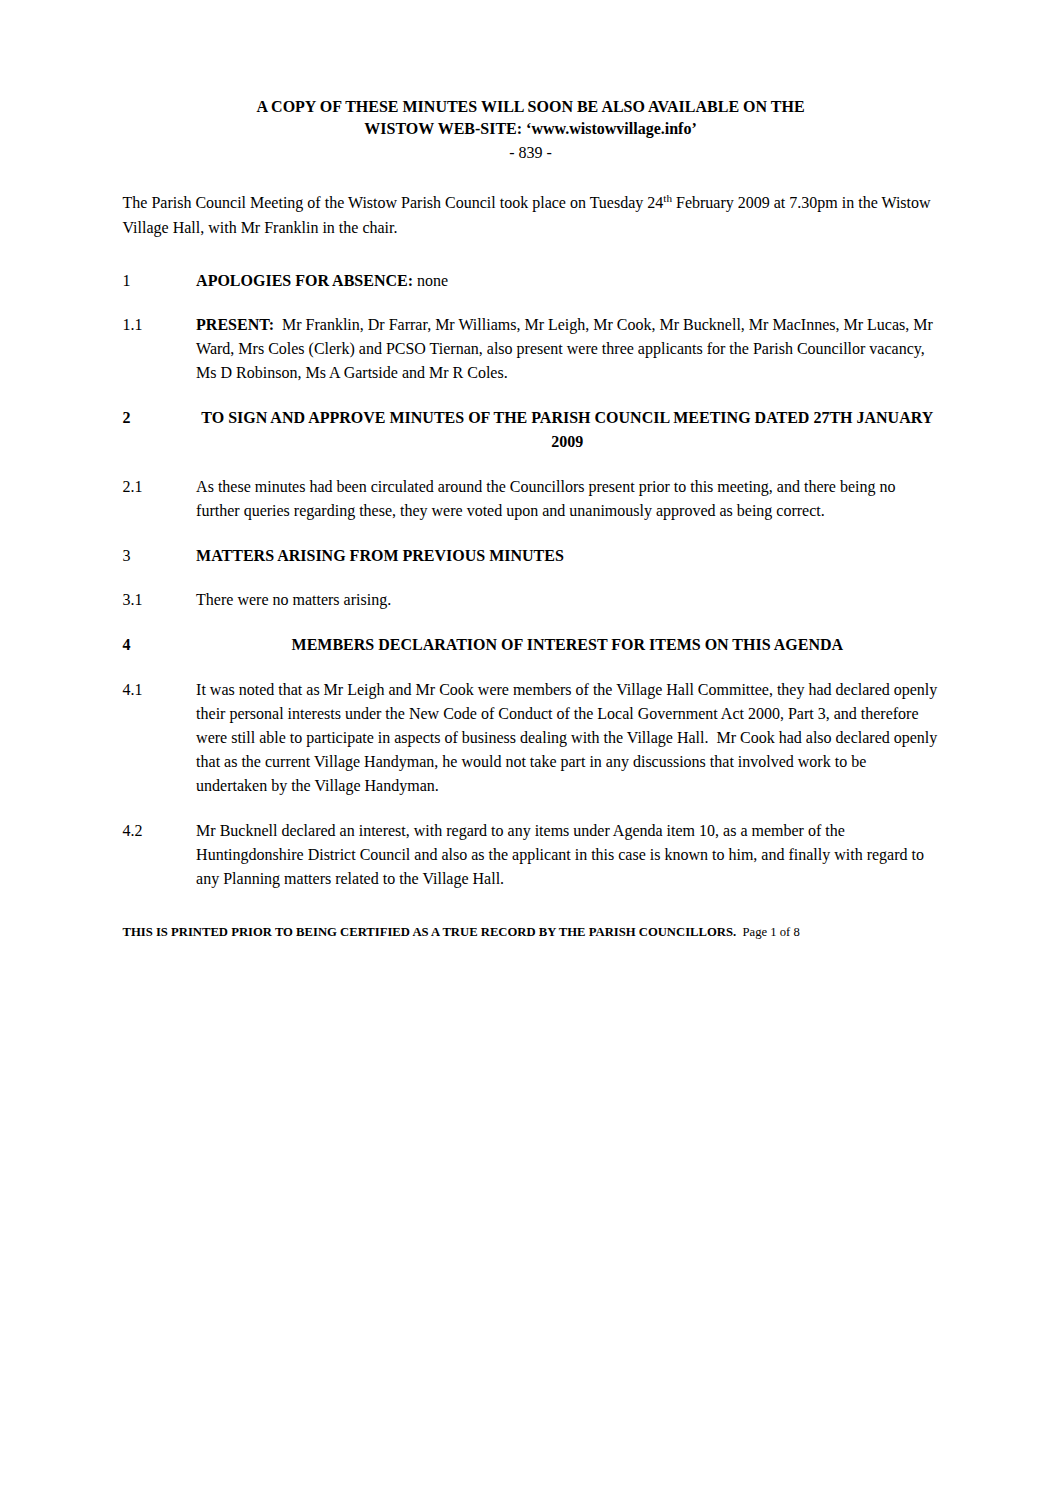A COPY OF THESE MINUTES WILL SOON BE ALSO AVAILABLE ON THE
WISTOW WEB-SITE: ‘www.wistowvillage.info’
- 839 -
The Parish Council Meeting of the Wistow Parish Council took place on Tuesday 24th February 2009 at 7.30pm in the Wistow Village Hall, with Mr Franklin in the chair.
1
APOLOGIES FOR ABSENCE: none
1.1
PRESENT: Mr Franklin, Dr Farrar, Mr Williams, Mr Leigh, Mr Cook, Mr Bucknell, Mr MacInnes, Mr Lucas, Mr Ward, Mrs Coles (Clerk) and PCSO Tiernan, also present were three applicants for the Parish Councillor vacancy, Ms D Robinson, Ms A Gartside and Mr R Coles.
2
TO SIGN AND APPROVE MINUTES OF THE PARISH COUNCIL MEETING DATED 27TH JANUARY 2009
2.1
As these minutes had been circulated around the Councillors present prior to this meeting, and there being no further queries regarding these, they were voted upon and unanimously approved as being correct.
3
MATTERS ARISING FROM PREVIOUS MINUTES
3.1
There were no matters arising.
4
MEMBERS DECLARATION OF INTEREST FOR ITEMS ON THIS AGENDA
4.1
It was noted that as Mr Leigh and Mr Cook were members of the Village Hall Committee, they had declared openly their personal interests under the New Code of Conduct of the Local Government Act 2000, Part 3, and therefore were still able to participate in aspects of business dealing with the Village Hall. Mr Cook had also declared openly that as the current Village Handyman, he would not take part in any discussions that involved work to be undertaken by the Village Handyman.
4.2
Mr Bucknell declared an interest, with regard to any items under Agenda item 10, as a member of the Huntingdonshire District Council and also as the applicant in this case is known to him, and finally with regard to any Planning matters related to the Village Hall.
THIS IS PRINTED PRIOR TO BEING CERTIFIED AS A TRUE RECORD BY THE PARISH COUNCILLORS. Page 1 of 8